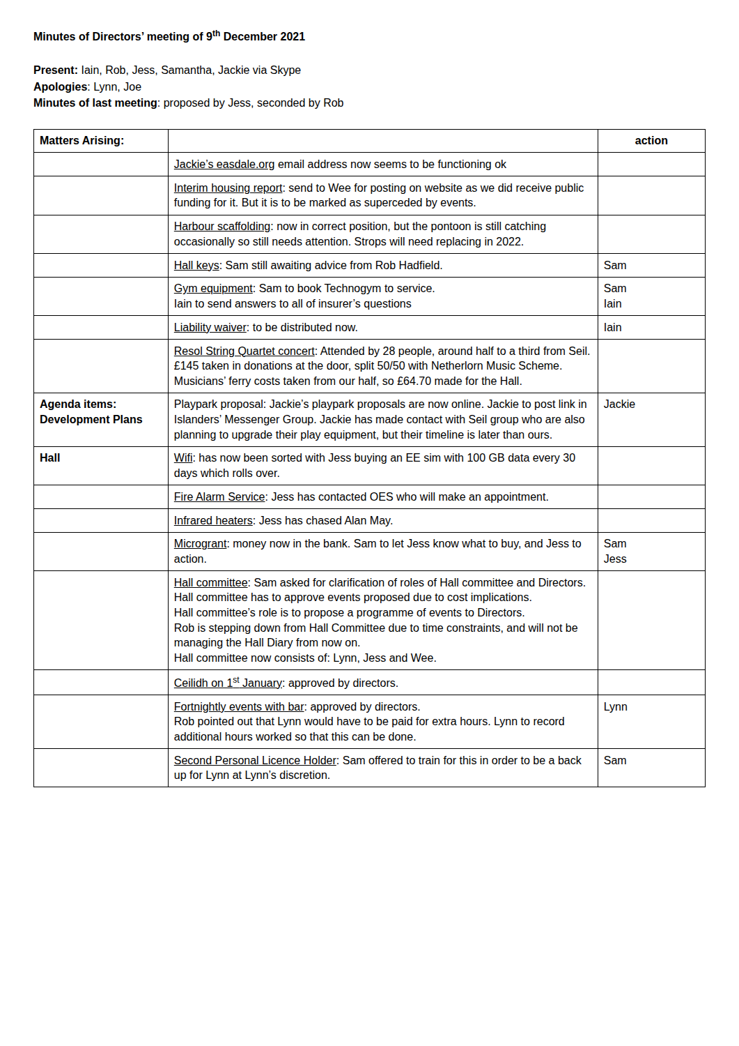Minutes of Directors’ meeting of 9th December 2021
Present: Iain, Rob, Jess, Samantha, Jackie via Skype
Apologies: Lynn, Joe
Minutes of last meeting: proposed by Jess, seconded by Rob
| Matters Arising: | | action |
| | Jackie’s easdale.org email address now seems to be functioning ok | |
| | Interim housing report : send to Wee for posting on website as we did receive public funding for it. But it is to be marked as superceded by events. | |
| | Harbour scaffolding : now in correct position, but the pontoon is still catching occasionally so still needs attention. Strops will need replacing in 2022. | |
| | Hall keys : Sam still awaiting advice from Rob Hadfield. | Sam |
| | Gym equipment : Sam to book Technogym to service. Iain to send answers to all of insurer’s questions | Sam Iain |
| | Liability waiver : to be distributed now. | Iain |
| | Resol String Quartet concert : Attended by 28 people, around half to a third from Seil. £145 taken in donations at the door, split 50/50 with Netherlorn Music Scheme. Musicians’ ferry costs taken from our half, so £64.70 made for the Hall. | |
| Agenda items: Development Plans | Playpark proposal: Jackie’s playpark proposals are now online. Jackie to post link in Islanders’ Messenger Group. Jackie has made contact with Seil group who are also planning to upgrade their play equipment, but their timeline is later than ours. | Jackie |
| Hall | Wifi : has now been sorted with Jess buying an EE sim with 100 GB data every 30 days which rolls over. | |
| | Fire Alarm Service : Jess has contacted OES who will make an appointment. | |
| | Infrared heaters : Jess has chased Alan May. | |
| | Microgrant : money now in the bank. Sam to let Jess know what to buy, and Jess to action. | Sam Jess |
| | Hall committee : Sam asked for clarification of roles of Hall committee and Directors. Hall committee has to approve events proposed due to cost implications. Hall committee’s role is to propose a programme of events to Directors. Rob is stepping down from Hall Committee due to time constraints, and will not be managing the Hall Diary from now on. Hall committee now consists of: Lynn, Jess and Wee. | |
| | Ceilidh on 1 st January : approved by directors. | |
| | Fortnightly events with bar : approved by directors. Rob pointed out that Lynn would have to be paid for extra hours. Lynn to record additional hours worked so that this can be done. | Lynn |
| | Second Personal Licence Holder : Sam offered to train for this in order to be a back up for Lynn at Lynn’s discretion. | Sam |